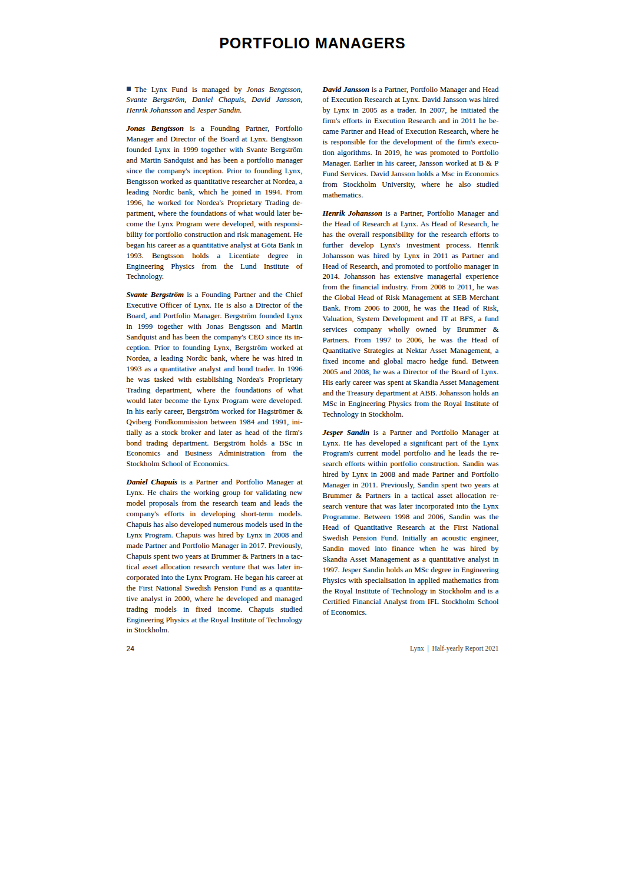PORTFOLIO MANAGERS
The Lynx Fund is managed by Jonas Bengtsson, Svante Bergström, Daniel Chapuis, David Jansson, Henrik Johansson and Jesper Sandin.
Jonas Bengtsson is a Founding Partner, Portfolio Manager and Director of the Board at Lynx. Bengtsson founded Lynx in 1999 together with Svante Bergström and Martin Sandquist and has been a portfolio manager since the company's inception. Prior to founding Lynx, Bengtsson worked as quantitative researcher at Nordea, a leading Nordic bank, which he joined in 1994. From 1996, he worked for Nordea's Proprietary Trading department, where the foundations of what would later become the Lynx Program were developed, with responsibility for portfolio construction and risk management. He began his career as a quantitative analyst at Göta Bank in 1993. Bengtsson holds a Licentiate degree in Engineering Physics from the Lund Institute of Technology.
Svante Bergström is a Founding Partner and the Chief Executive Officer of Lynx. He is also a Director of the Board, and Portfolio Manager. Bergström founded Lynx in 1999 together with Jonas Bengtsson and Martin Sandquist and has been the company's CEO since its inception. Prior to founding Lynx, Bergström worked at Nordea, a leading Nordic bank, where he was hired in 1993 as a quantitative analyst and bond trader. In 1996 he was tasked with establishing Nordea's Proprietary Trading department, where the foundations of what would later become the Lynx Program were developed. In his early career, Bergström worked for Hagströmer & Qviberg Fondkommission between 1984 and 1991, initially as a stock broker and later as head of the firm's bond trading department. Bergström holds a BSc in Economics and Business Administration from the Stockholm School of Economics.
Daniel Chapuis is a Partner and Portfolio Manager at Lynx. He chairs the working group for validating new model proposals from the research team and leads the company's efforts in developing short-term models. Chapuis has also developed numerous models used in the Lynx Program. Chapuis was hired by Lynx in 2008 and made Partner and Portfolio Manager in 2017. Previously, Chapuis spent two years at Brummer & Partners in a tactical asset allocation research venture that was later incorporated into the Lynx Program. He began his career at the First National Swedish Pension Fund as a quantitative analyst in 2000, where he developed and managed trading models in fixed income. Chapuis studied Engineering Physics at the Royal Institute of Technology in Stockholm.
David Jansson is a Partner, Portfolio Manager and Head of Execution Research at Lynx. David Jansson was hired by Lynx in 2005 as a trader. In 2007, he initiated the firm's efforts in Execution Research and in 2011 he became Partner and Head of Execution Research, where he is responsible for the development of the firm's execution algorithms. In 2019, he was promoted to Portfolio Manager. Earlier in his career, Jansson worked at B & P Fund Services. David Jansson holds a Msc in Economics from Stockholm University, where he also studied mathematics.
Henrik Johansson is a Partner, Portfolio Manager and the Head of Research at Lynx. As Head of Research, he has the overall responsibility for the research efforts to further develop Lynx's investment process. Henrik Johansson was hired by Lynx in 2011 as Partner and Head of Research, and promoted to portfolio manager in 2014. Johansson has extensive managerial experience from the financial industry. From 2008 to 2011, he was the Global Head of Risk Management at SEB Merchant Bank. From 2006 to 2008, he was the Head of Risk, Valuation, System Development and IT at BFS, a fund services company wholly owned by Brummer & Partners. From 1997 to 2006, he was the Head of Quantitative Strategies at Nektar Asset Management, a fixed income and global macro hedge fund. Between 2005 and 2008, he was a Director of the Board of Lynx. His early career was spent at Skandia Asset Management and the Treasury department at ABB. Johansson holds an MSc in Engineering Physics from the Royal Institute of Technology in Stockholm.
Jesper Sandin is a Partner and Portfolio Manager at Lynx. He has developed a significant part of the Lynx Program's current model portfolio and he leads the research efforts within portfolio construction. Sandin was hired by Lynx in 2008 and made Partner and Portfolio Manager in 2011. Previously, Sandin spent two years at Brummer & Partners in a tactical asset allocation research venture that was later incorporated into the Lynx Programme. Between 1998 and 2006, Sandin was the Head of Quantitative Research at the First National Swedish Pension Fund. Initially an acoustic engineer, Sandin moved into finance when he was hired by Skandia Asset Management as a quantitative analyst in 1997. Jesper Sandin holds an MSc degree in Engineering Physics with specialisation in applied mathematics from the Royal Institute of Technology in Stockholm and is a Certified Financial Analyst from IFL Stockholm School of Economics.
24
Lynx | Half-yearly Report 2021